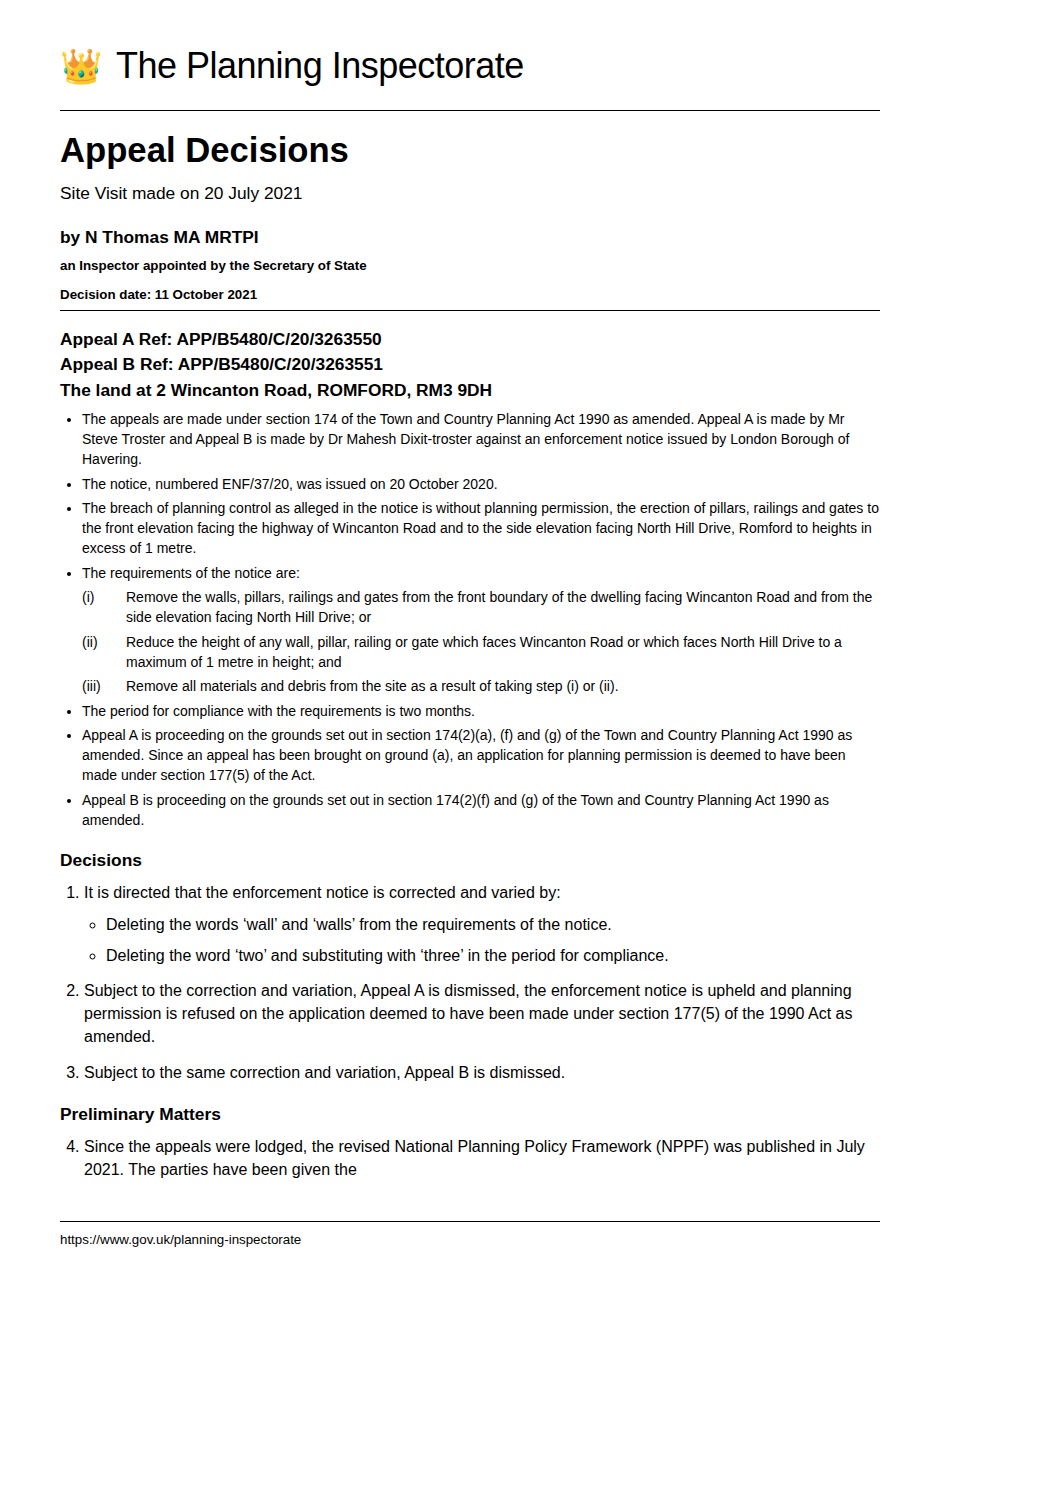👑
The Planning Inspectorate
Appeal Decisions
Site Visit made on 20 July 2021
by N Thomas MA MRTPI
an Inspector appointed by the Secretary of State
Decision date: 11 October 2021
Appeal A Ref: APP/B5480/C/20/3263550
Appeal B Ref: APP/B5480/C/20/3263551
The land at 2 Wincanton Road, ROMFORD, RM3 9DH
The appeals are made under section 174 of the Town and Country Planning Act 1990 as amended. Appeal A is made by Mr Steve Troster and Appeal B is made by Dr Mahesh Dixit-troster against an enforcement notice issued by London Borough of Havering.
The notice, numbered ENF/37/20, was issued on 20 October 2020.
The breach of planning control as alleged in the notice is without planning permission, the erection of pillars, railings and gates to the front elevation facing the highway of Wincanton Road and to the side elevation facing North Hill Drive, Romford to heights in excess of 1 metre.
The requirements of the notice are:
(i) Remove the walls, pillars, railings and gates from the front boundary of the dwelling facing Wincanton Road and from the side elevation facing North Hill Drive; or
(ii) Reduce the height of any wall, pillar, railing or gate which faces Wincanton Road or which faces North Hill Drive to a maximum of 1 metre in height; and
(iii) Remove all materials and debris from the site as a result of taking step (i) or (ii).
The period for compliance with the requirements is two months.
Appeal A is proceeding on the grounds set out in section 174(2)(a), (f) and (g) of the Town and Country Planning Act 1990 as amended. Since an appeal has been brought on ground (a), an application for planning permission is deemed to have been made under section 177(5) of the Act.
Appeal B is proceeding on the grounds set out in section 174(2)(f) and (g) of the Town and Country Planning Act 1990 as amended.
Decisions
It is directed that the enforcement notice is corrected and varied by:
Deleting the words ‘wall’ and ‘walls’ from the requirements of the notice.
Deleting the word ‘two’ and substituting with ‘three’ in the period for compliance.
Subject to the correction and variation, Appeal A is dismissed, the enforcement notice is upheld and planning permission is refused on the application deemed to have been made under section 177(5) of the 1990 Act as amended.
Subject to the same correction and variation, Appeal B is dismissed.
Preliminary Matters
Since the appeals were lodged, the revised National Planning Policy Framework (NPPF) was published in July 2021. The parties have been given the
https://www.gov.uk/planning-inspectorate